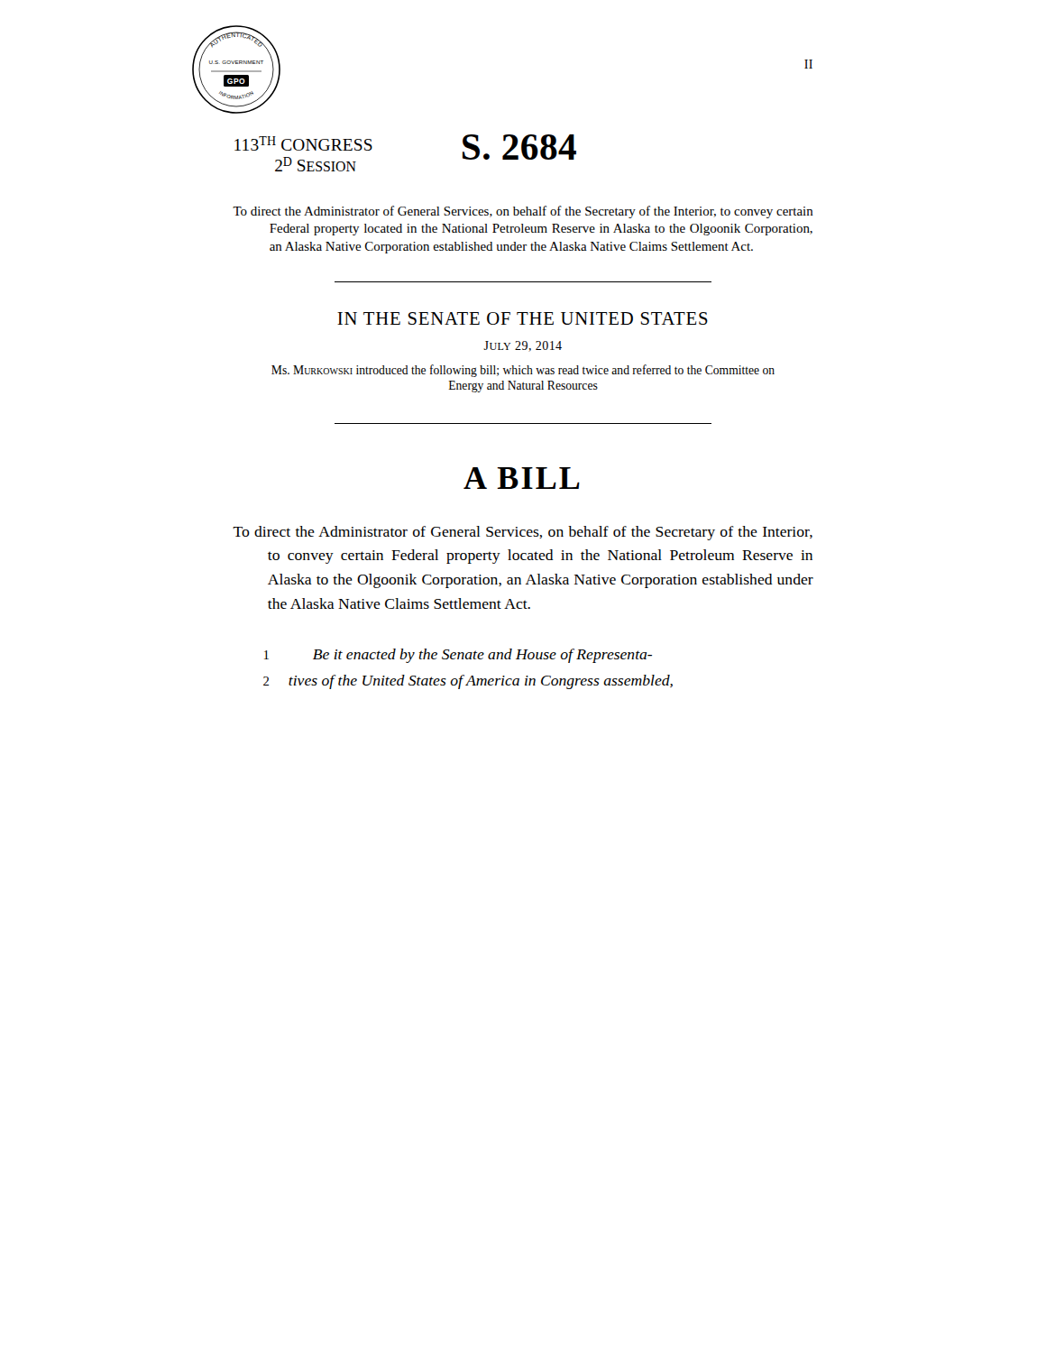AUTHENTICATED INFORMATION U.S. GOVERNMENT GPO
II
113TH CONGRESS 2D SESSION
S. 2684
To direct the Administrator of General Services, on behalf of the Secretary of the Interior, to convey certain Federal property located in the National Petroleum Reserve in Alaska to the Olgoonik Corporation, an Alaska Native Corporation established under the Alaska Native Claims Settlement Act.
IN THE SENATE OF THE UNITED STATES
JULY 29, 2014
Ms. Murkowski introduced the following bill; which was read twice and referred to the Committee on Energy and Natural Resources
A BILL
To direct the Administrator of General Services, on behalf of the Secretary of the Interior, to convey certain Federal property located in the National Petroleum Reserve in Alaska to the Olgoonik Corporation, an Alaska Native Corporation established under the Alaska Native Claims Settlement Act.
1
Be it enacted by the Senate and House of Representa-
2
tives of the United States of America in Congress assembled,